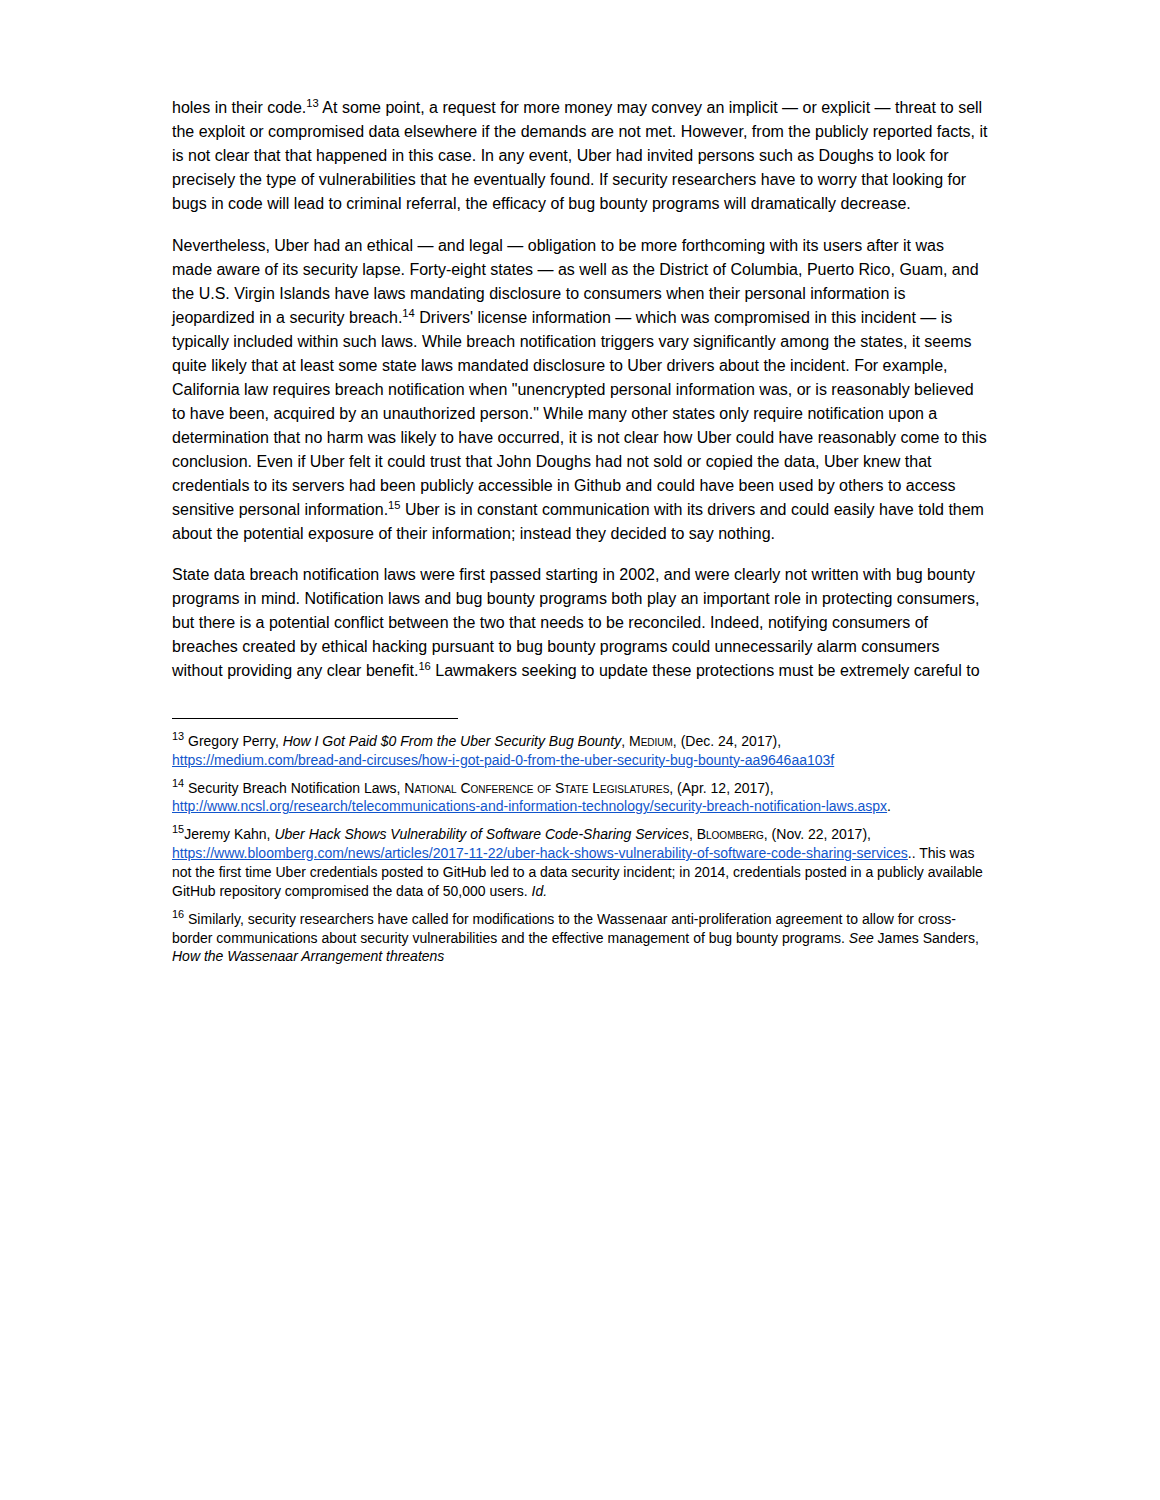holes in their code.13 At some point, a request for more money may convey an implicit — or explicit — threat to sell the exploit or compromised data elsewhere if the demands are not met. However, from the publicly reported facts, it is not clear that that happened in this case. In any event, Uber had invited persons such as Doughs to look for precisely the type of vulnerabilities that he eventually found. If security researchers have to worry that looking for bugs in code will lead to criminal referral, the efficacy of bug bounty programs will dramatically decrease.
Nevertheless, Uber had an ethical — and legal — obligation to be more forthcoming with its users after it was made aware of its security lapse. Forty-eight states — as well as the District of Columbia, Puerto Rico, Guam, and the U.S. Virgin Islands have laws mandating disclosure to consumers when their personal information is jeopardized in a security breach.14 Drivers' license information — which was compromised in this incident — is typically included within such laws. While breach notification triggers vary significantly among the states, it seems quite likely that at least some state laws mandated disclosure to Uber drivers about the incident. For example, California law requires breach notification when "unencrypted personal information was, or is reasonably believed to have been, acquired by an unauthorized person." While many other states only require notification upon a determination that no harm was likely to have occurred, it is not clear how Uber could have reasonably come to this conclusion. Even if Uber felt it could trust that John Doughs had not sold or copied the data, Uber knew that credentials to its servers had been publicly accessible in Github and could have been used by others to access sensitive personal information.15 Uber is in constant communication with its drivers and could easily have told them about the potential exposure of their information; instead they decided to say nothing.
State data breach notification laws were first passed starting in 2002, and were clearly not written with bug bounty programs in mind. Notification laws and bug bounty programs both play an important role in protecting consumers, but there is a potential conflict between the two that needs to be reconciled. Indeed, notifying consumers of breaches created by ethical hacking pursuant to bug bounty programs could unnecessarily alarm consumers without providing any clear benefit.16 Lawmakers seeking to update these protections must be extremely careful to
13 Gregory Perry, How I Got Paid $0 From the Uber Security Bug Bounty, Medium, (Dec. 24, 2017),
https://medium.com/bread-and-circuses/how-i-got-paid-0-from-the-uber-security-bug-bounty-aa9646aa103f
14 Security Breach Notification Laws, National Conference of State Legislatures, (Apr. 12, 2017),
http://www.ncsl.org/research/telecommunications-and-information-technology/security-breach-notification-laws.aspx.
15 Jeremy Kahn, Uber Hack Shows Vulnerability of Software Code-Sharing Services, Bloomberg, (Nov. 22, 2017),
https://www.bloomberg.com/news/articles/2017-11-22/uber-hack-shows-vulnerability-of-software-code-sharing-services.. This was not the first time Uber credentials posted to GitHub led to a data security incident; in 2014, credentials posted in a publicly available GitHub repository compromised the data of 50,000 users. Id.
16 Similarly, security researchers have called for modifications to the Wassenaar anti-proliferation agreement to allow for cross-border communications about security vulnerabilities and the effective management of bug bounty programs. See James Sanders, How the Wassenaar Arrangement threatens